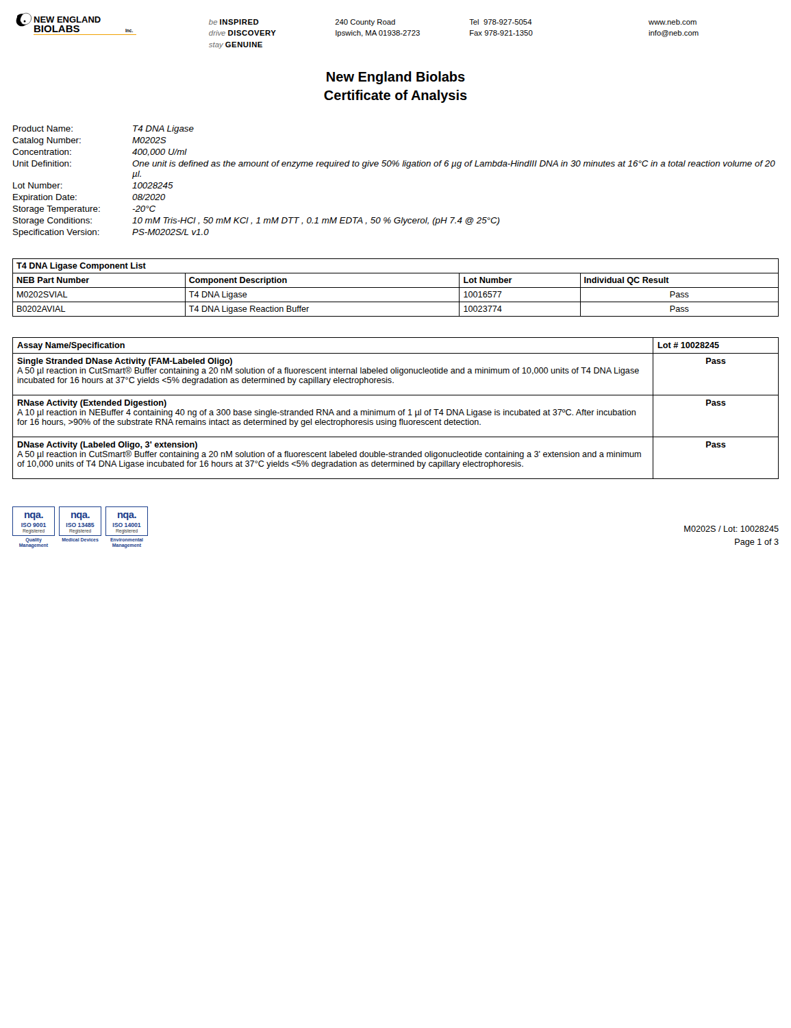NEW ENGLAND BIOLABS Inc.
be INSPIRED
drive DISCOVERY
stay GENUINE
240 County Road
Ipswich, MA 01938-2723
Tel 978-927-5054
Fax 978-921-1350
www.neb.com
info@neb.com
New England Biolabs
Certificate of Analysis
| Product Name: | T4 DNA Ligase |
| Catalog Number: | M0202S |
| Concentration: | 400,000 U/ml |
| Unit Definition: | One unit is defined as the amount of enzyme required to give 50% ligation of 6 µg of Lambda-HindIII DNA in 30 minutes at 16°C in a total reaction volume of 20 µl. |
| Lot Number: | 10028245 |
| Expiration Date: | 08/2020 |
| Storage Temperature: | -20°C |
| Storage Conditions: | 10 mM Tris-HCl , 50 mM KCl , 1 mM DTT , 0.1 mM EDTA , 50 % Glycerol, (pH 7.4 @ 25°C) |
| Specification Version: | PS-M0202S/L v1.0 |
| T4 DNA Ligase Component List |
| NEB Part Number | Component Description | Lot Number | Individual QC Result |
| M0202SVIAL | T4 DNA Ligase | 10016577 | Pass |
| B0202AVIAL | T4 DNA Ligase Reaction Buffer | 10023774 | Pass |
| Assay Name/Specification | Lot # 10028245 |
| --- | --- |
| Single Stranded DNase Activity (FAM-Labeled Oligo) A 50 µl reaction in CutSmart® Buffer containing a 20 nM solution of a fluorescent internal labeled oligonucleotide and a minimum of 10,000 units of T4 DNA Ligase incubated for 16 hours at 37°C yields <5% degradation as determined by capillary electrophoresis. | Pass |
| RNase Activity (Extended Digestion) A 10 µl reaction in NEBuffer 4 containing 40 ng of a 300 base single-stranded RNA and a minimum of 1 µl of T4 DNA Ligase is incubated at 37ºC. After incubation for 16 hours, >90% of the substrate RNA remains intact as determined by gel electrophoresis using fluorescent detection. | Pass |
| DNase Activity (Labeled Oligo, 3' extension) A 50 µl reaction in CutSmart® Buffer containing a 20 nM solution of a fluorescent labeled double-stranded oligonucleotide containing a 3' extension and a minimum of 10,000 units of T4 DNA Ligase incubated for 16 hours at 37°C yields <5% degradation as determined by capillary electrophoresis. | Pass |
nqa.
ISO 9001
Registered
Quality
Management
nqa.
ISO 13485
Registered
Medical Devices
nqa.
ISO 14001
Registered
Environmental
Management
M0202S / Lot: 10028245
Page 1 of 3